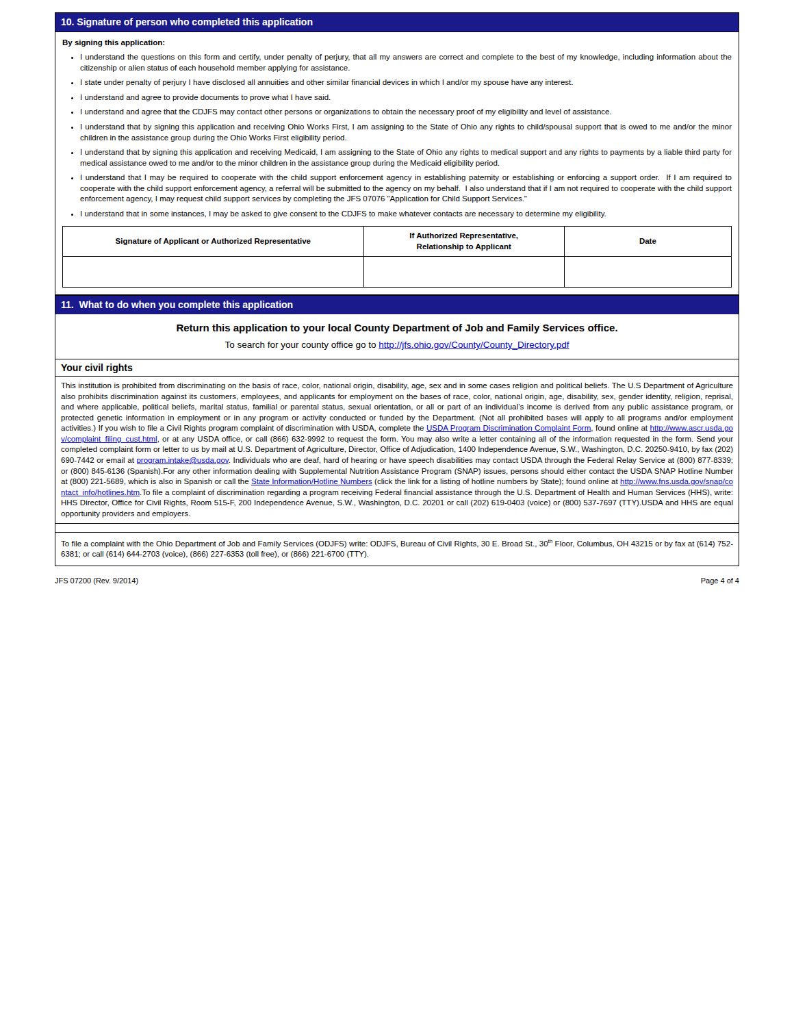10. Signature of person who completed this application
By signing this application:
I understand the questions on this form and certify, under penalty of perjury, that all my answers are correct and complete to the best of my knowledge, including information about the citizenship or alien status of each household member applying for assistance.
I state under penalty of perjury I have disclosed all annuities and other similar financial devices in which I and/or my spouse have any interest.
I understand and agree to provide documents to prove what I have said.
I understand and agree that the CDJFS may contact other persons or organizations to obtain the necessary proof of my eligibility and level of assistance.
I understand that by signing this application and receiving Ohio Works First, I am assigning to the State of Ohio any rights to child/spousal support that is owed to me and/or the minor children in the assistance group during the Ohio Works First eligibility period.
I understand that by signing this application and receiving Medicaid, I am assigning to the State of Ohio any rights to medical support and any rights to payments by a liable third party for medical assistance owed to me and/or to the minor children in the assistance group during the Medicaid eligibility period.
I understand that I may be required to cooperate with the child support enforcement agency in establishing paternity or establishing or enforcing a support order. If I am required to cooperate with the child support enforcement agency, a referral will be submitted to the agency on my behalf. I also understand that if I am not required to cooperate with the child support enforcement agency, I may request child support services by completing the JFS 07076 "Application for Child Support Services."
I understand that in some instances, I may be asked to give consent to the CDJFS to make whatever contacts are necessary to determine my eligibility.
| Signature of Applicant or Authorized Representative | If Authorized Representative, Relationship to Applicant | Date |
| --- | --- | --- |
11. What to do when you complete this application
Return this application to your local County Department of Job and Family Services office.
To search for your county office go to http://jfs.ohio.gov/County/County_Directory.pdf
Your civil rights
This institution is prohibited from discriminating on the basis of race, color, national origin, disability, age, sex and in some cases religion and political beliefs. The U.S Department of Agriculture also prohibits discrimination against its customers, employees, and applicants for employment on the bases of race, color, national origin, age, disability, sex, gender identity, religion, reprisal, and where applicable, political beliefs, marital status, familial or parental status, sexual orientation, or all or part of an individual’s income is derived from any public assistance program, or protected genetic information in employment or in any program or activity conducted or funded by the Department. (Not all prohibited bases will apply to all programs and/or employment activities.) If you wish to file a Civil Rights program complaint of discrimination with USDA, complete the USDA Program Discrimination Complaint Form, found online at http://www.ascr.usda.gov/complaint_filing_cust.html, or at any USDA office, or call (866) 632-9992 to request the form. You may also write a letter containing all of the information requested in the form. Send your completed complaint form or letter to us by mail at U.S. Department of Agriculture, Director, Office of Adjudication, 1400 Independence Avenue, S.W., Washington, D.C. 20250-9410, by fax (202) 690-7442 or email at program.intake@usda.gov. Individuals who are deaf, hard of hearing or have speech disabilities may contact USDA through the Federal Relay Service at (800) 877-8339; or (800) 845-6136 (Spanish).For any other information dealing with Supplemental Nutrition Assistance Program (SNAP) issues, persons should either contact the USDA SNAP Hotline Number at (800) 221-5689, which is also in Spanish or call the State Information/Hotline Numbers (click the link for a listing of hotline numbers by State); found online at http://www.fns.usda.gov/snap/contact_info/hotlines.htm.To file a complaint of discrimination regarding a program receiving Federal financial assistance through the U.S. Department of Health and Human Services (HHS), write: HHS Director, Office for Civil Rights, Room 515-F, 200 Independence Avenue, S.W., Washington, D.C. 20201 or call (202) 619-0403 (voice) or (800) 537-7697 (TTY).USDA and HHS are equal opportunity providers and employers.
To file a complaint with the Ohio Department of Job and Family Services (ODJFS) write: ODJFS, Bureau of Civil Rights, 30 E. Broad St., 30th Floor, Columbus, OH 43215 or by fax at (614) 752-6381; or call (614) 644-2703 (voice), (866) 227-6353 (toll free), or (866) 221-6700 (TTY).
JFS 07200 (Rev. 9/2014)
Page 4 of 4